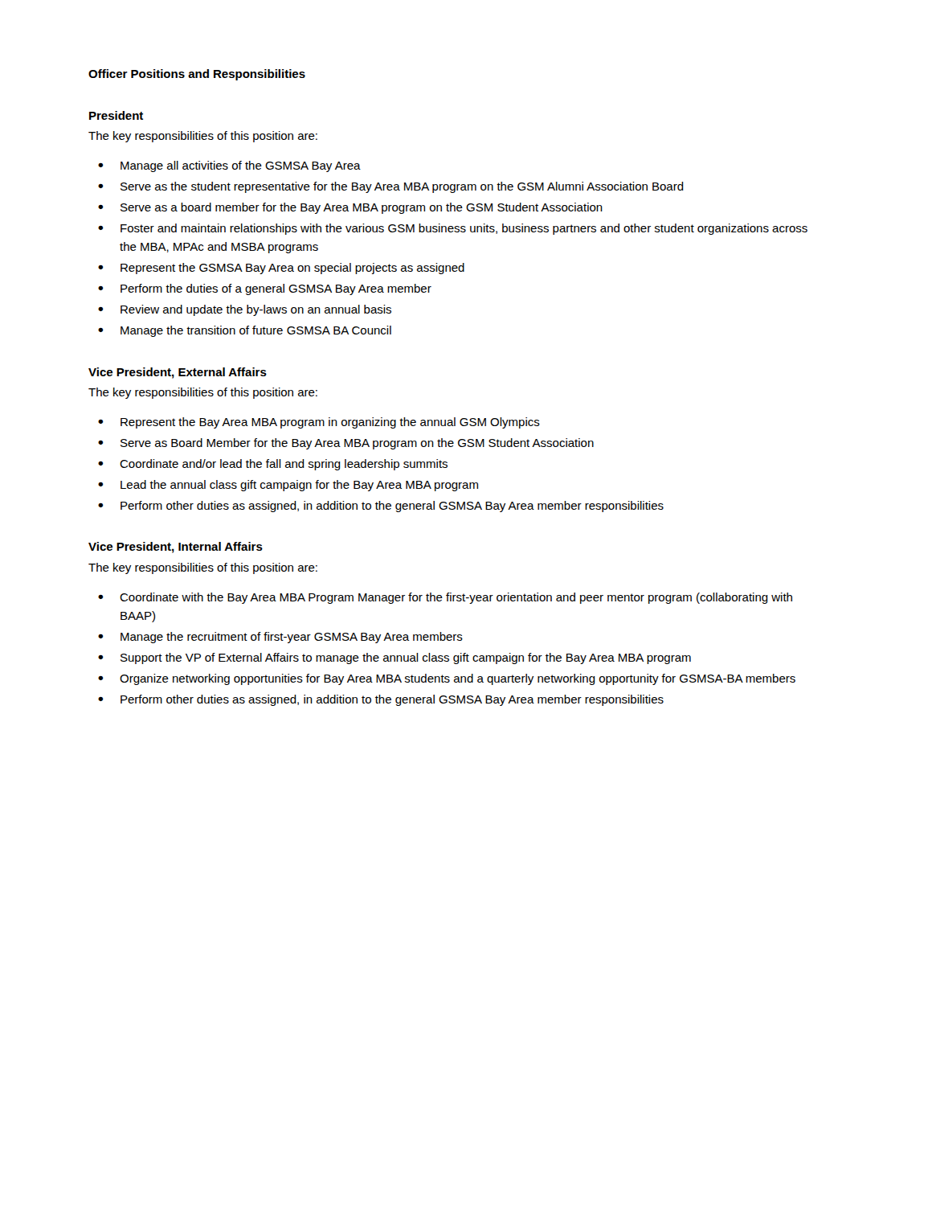Officer Positions and Responsibilities
President
The key responsibilities of this position are:
Manage all activities of the GSMSA Bay Area
Serve as the student representative for the Bay Area MBA program on the GSM Alumni Association Board
Serve as a board member for the Bay Area MBA program on the GSM Student Association
Foster and maintain relationships with the various GSM business units, business partners and other student organizations across the MBA, MPAc and MSBA programs
Represent the GSMSA Bay Area on special projects as assigned
Perform the duties of a general GSMSA Bay Area member
Review and update the by-laws on an annual basis
Manage the transition of future GSMSA BA Council
Vice President, External Affairs
The key responsibilities of this position are:
Represent the Bay Area MBA program in organizing the annual GSM Olympics
Serve as Board Member for the Bay Area MBA program on the GSM Student Association
Coordinate and/or lead the fall and spring leadership summits
Lead the annual class gift campaign for the Bay Area MBA program
Perform other duties as assigned, in addition to the general GSMSA Bay Area member responsibilities
Vice President, Internal Affairs
The key responsibilities of this position are:
Coordinate with the Bay Area MBA Program Manager for the first-year orientation and peer mentor program (collaborating with BAAP)
Manage the recruitment of first-year GSMSA Bay Area members
Support the VP of External Affairs to manage the annual class gift campaign for the Bay Area MBA program
Organize networking opportunities for Bay Area MBA students and a quarterly networking opportunity for GSMSA-BA members
Perform other duties as assigned, in addition to the general GSMSA Bay Area member responsibilities